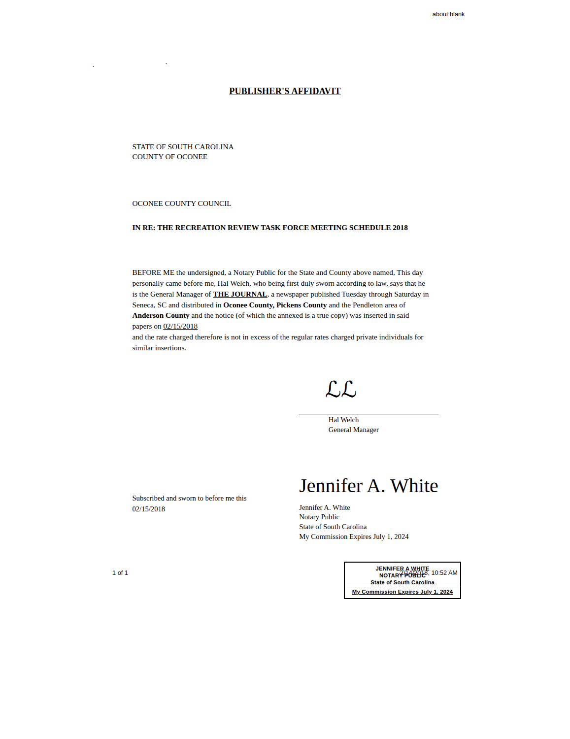about:blank
. .
PUBLISHER'S AFFIDAVIT
STATE OF SOUTH CAROLINA
COUNTY OF OCONEE
OCONEE COUNTY COUNCIL
IN RE: THE RECREATION REVIEW TASK FORCE MEETING SCHEDULE 2018
BEFORE ME the undersigned, a Notary Public for the State and County above named, This day personally came before me, Hal Welch, who being first duly sworn according to law, says that he is the General Manager of THE JOURNAL, a newspaper published Tuesday through Saturday in Seneca, SC and distributed in Oconee County, Pickens County and the Pendleton area of Anderson County and the notice (of which the annexed is a true copy) was inserted in said papers on 02/15/2018
and the rate charged therefore is not in excess of the regular rates charged private individuals for similar insertions.
ℒℒ
Hal Welch
General Manager
Subscribed and sworn to before me this
02/15/2018
Jennifer A. White
Jennifer A. White
Notary Public
State of South Carolina
My Commission Expires July 1, 2024
JENNIFER A WHITE
NOTARY PUBLIC
State of South Carolina
My Commission Expires July 1, 2024
1 of 1 2/14/2018, 10:52 AM